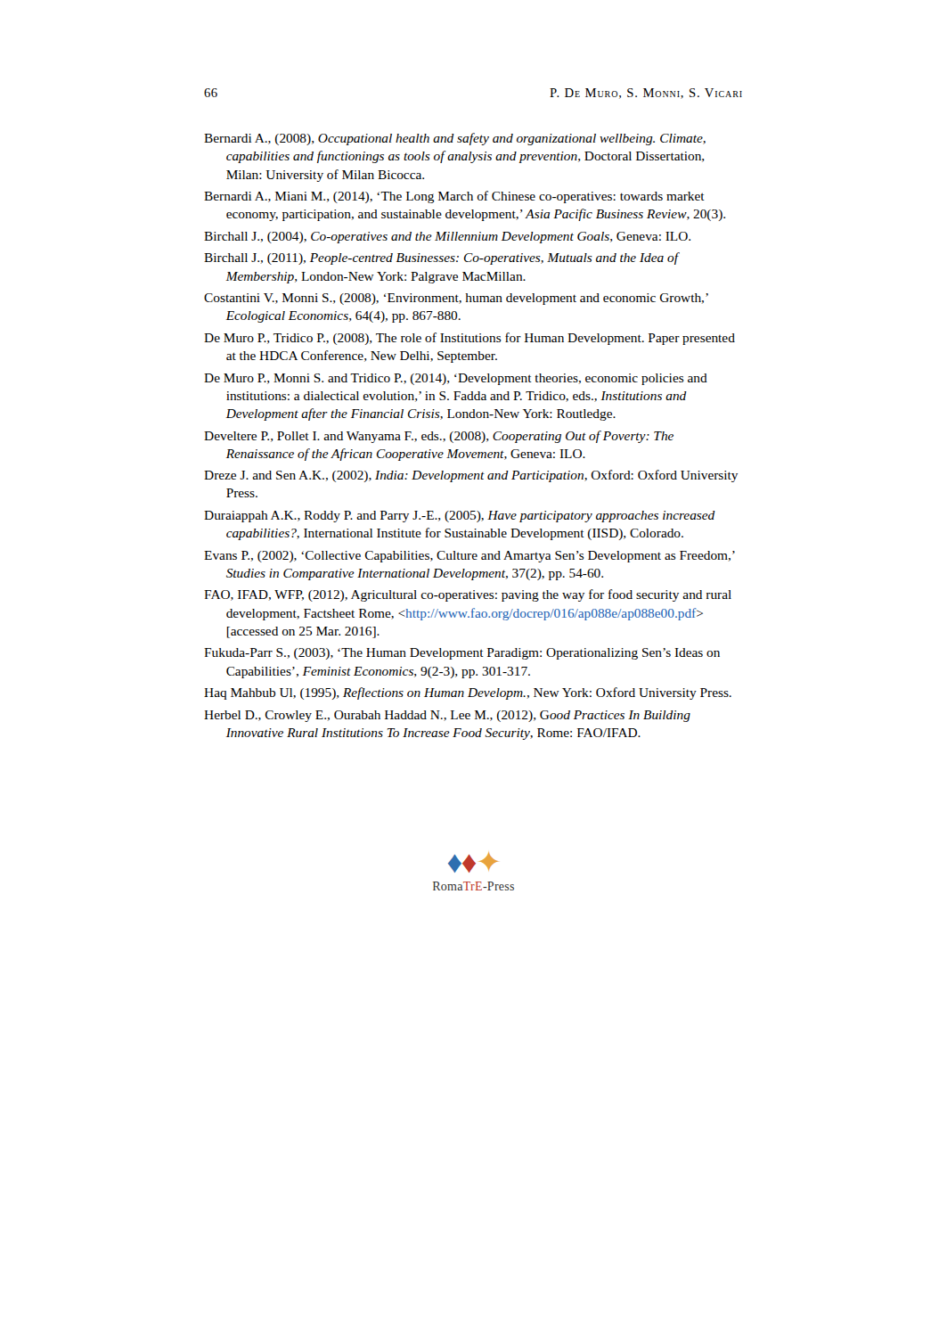66 P. De Muro, S. Monni, S. Vicari
Bernardi A., (2008), Occupational health and safety and organizational wellbeing. Climate, capabilities and functionings as tools of analysis and prevention, Doctoral Dissertation, Milan: University of Milan Bicocca.
Bernardi A., Miani M., (2014), ‘The Long March of Chinese co-operatives: towards market economy, participation, and sustainable development,’ Asia Pacific Business Review, 20(3).
Birchall J., (2004), Co-operatives and the Millennium Development Goals, Geneva: ILO.
Birchall J., (2011), People-centred Businesses: Co-operatives, Mutuals and the Idea of Membership, London-New York: Palgrave MacMillan.
Costantini V., Monni S., (2008), ‘Environment, human development and economic Growth,’ Ecological Economics, 64(4), pp. 867-880.
De Muro P., Tridico P., (2008), The role of Institutions for Human Development. Paper presented at the HDCA Conference, New Delhi, September.
De Muro P., Monni S. and Tridico P., (2014), ‘Development theories, economic policies and institutions: a dialectical evolution,’ in S. Fadda and P. Tridico, eds., Institutions and Development after the Financial Crisis, London-New York: Routledge.
Develtere P., Pollet I. and Wanyama F., eds., (2008), Cooperating Out of Poverty: The Renaissance of the African Cooperative Movement, Geneva: ILO.
Dreze J. and Sen A.K., (2002), India: Development and Participation, Oxford: Oxford University Press.
Duraiappah A.K., Roddy P. and Parry J.-E., (2005), Have participatory approaches increased capabilities?, International Institute for Sustainable Development (IISD), Colorado.
Evans P., (2002), ‘Collective Capabilities, Culture and Amartya Sen’s Development as Freedom,’ Studies in Comparative International Development, 37(2), pp. 54-60.
FAO, IFAD, WFP, (2012), Agricultural co-operatives: paving the way for food security and rural development, Factsheet Rome, <http://www.fao.org/docrep/016/ap088e/ap088e00.pdf> [accessed on 25 Mar. 2016].
Fukuda-Parr S., (2003), ‘The Human Development Paradigm: Operationalizing Sen’s Ideas on Capabilities’, Feminist Economics, 9(2-3), pp. 301-317.
Haq Mahbub Ul, (1995), Reflections on Human Developm., New York: Oxford University Press.
Herbel D., Crowley E., Ourabah Haddad N., Lee M., (2012), Good Practices In Building Innovative Rural Institutions To Increase Food Security, Rome: FAO/IFAD.
♦♦✦
RomaTrE-Press